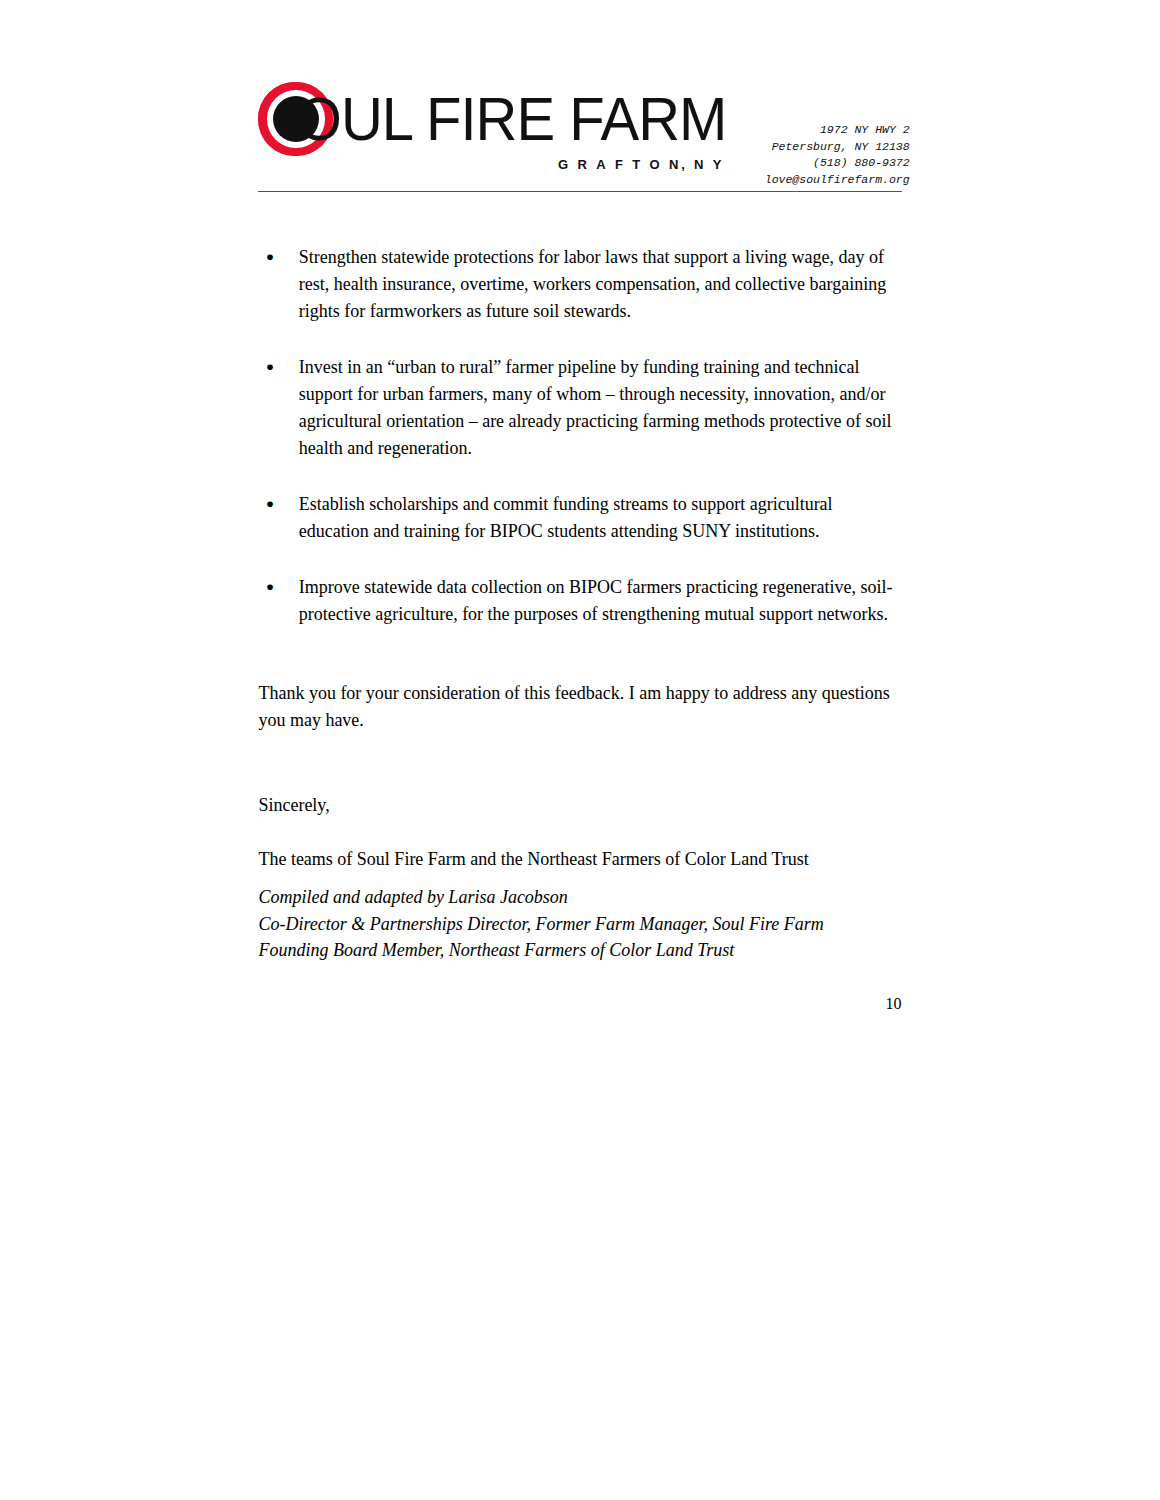OUL FIRE FARM
G R A F T O N, N Y
1972 NY HWY 2
Petersburg, NY 12138
(518) 880-9372
love@soulfirefarm.org
Strengthen statewide protections for labor laws that support a living wage, day of rest, health insurance, overtime, workers compensation, and collective bargaining rights for farmworkers as future soil stewards.
Invest in an “urban to rural” farmer pipeline by funding training and technical support for urban farmers, many of whom – through necessity, innovation, and/or agricultural orientation – are already practicing farming methods protective of soil health and regeneration.
Establish scholarships and commit funding streams to support agricultural education and training for BIPOC students attending SUNY institutions.
Improve statewide data collection on BIPOC farmers practicing regenerative, soil-protective agriculture, for the purposes of strengthening mutual support networks.
Thank you for your consideration of this feedback. I am happy to address any questions you may have.
Sincerely,
The teams of Soul Fire Farm and the Northeast Farmers of Color Land Trust
Compiled and adapted by Larisa Jacobson
Co-Director & Partnerships Director, Former Farm Manager, Soul Fire Farm
Founding Board Member, Northeast Farmers of Color Land Trust
10